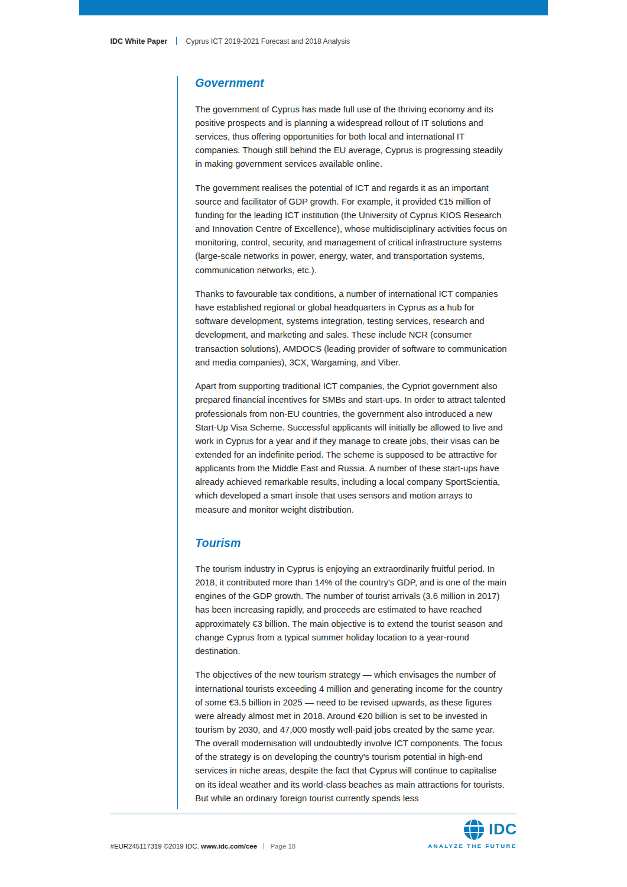IDC White Paper Cyprus ICT 2019-2021 Forecast and 2018 Analysis
Government
The government of Cyprus has made full use of the thriving economy and its positive prospects and is planning a widespread rollout of IT solutions and services, thus offering opportunities for both local and international IT companies. Though still behind the EU average, Cyprus is progressing steadily in making government services available online.
The government realises the potential of ICT and regards it as an important source and facilitator of GDP growth. For example, it provided €15 million of funding for the leading ICT institution (the University of Cyprus KIOS Research and Innovation Centre of Excellence), whose multidisciplinary activities focus on monitoring, control, security, and management of critical infrastructure systems (large-scale networks in power, energy, water, and transportation systems, communication networks, etc.).
Thanks to favourable tax conditions, a number of international ICT companies have established regional or global headquarters in Cyprus as a hub for software development, systems integration, testing services, research and development, and marketing and sales. These include NCR (consumer transaction solutions), AMDOCS (leading provider of software to communication and media companies), 3CX, Wargaming, and Viber.
Apart from supporting traditional ICT companies, the Cypriot government also prepared financial incentives for SMBs and start-ups. In order to attract talented professionals from non-EU countries, the government also introduced a new Start-Up Visa Scheme. Successful applicants will initially be allowed to live and work in Cyprus for a year and if they manage to create jobs, their visas can be extended for an indefinite period. The scheme is supposed to be attractive for applicants from the Middle East and Russia. A number of these start-ups have already achieved remarkable results, including a local company SportScientia, which developed a smart insole that uses sensors and motion arrays to measure and monitor weight distribution.
Tourism
The tourism industry in Cyprus is enjoying an extraordinarily fruitful period. In 2018, it contributed more than 14% of the country's GDP, and is one of the main engines of the GDP growth. The number of tourist arrivals (3.6 million in 2017) has been increasing rapidly, and proceeds are estimated to have reached approximately €3 billion. The main objective is to extend the tourist season and change Cyprus from a typical summer holiday location to a year-round destination.
The objectives of the new tourism strategy — which envisages the number of international tourists exceeding 4 million and generating income for the country of some €3.5 billion in 2025 — need to be revised upwards, as these figures were already almost met in 2018. Around €20 billion is set to be invested in tourism by 2030, and 47,000 mostly well-paid jobs created by the same year. The overall modernisation will undoubtedly involve ICT components. The focus of the strategy is on developing the country's tourism potential in high-end services in niche areas, despite the fact that Cyprus will continue to capitalise on its ideal weather and its world-class beaches as main attractions for tourists. But while an ordinary foreign tourist currently spends less
#EUR245117319 ©2019 IDC. www.idc.com/cee Page 18
IDC
Analyze the Future